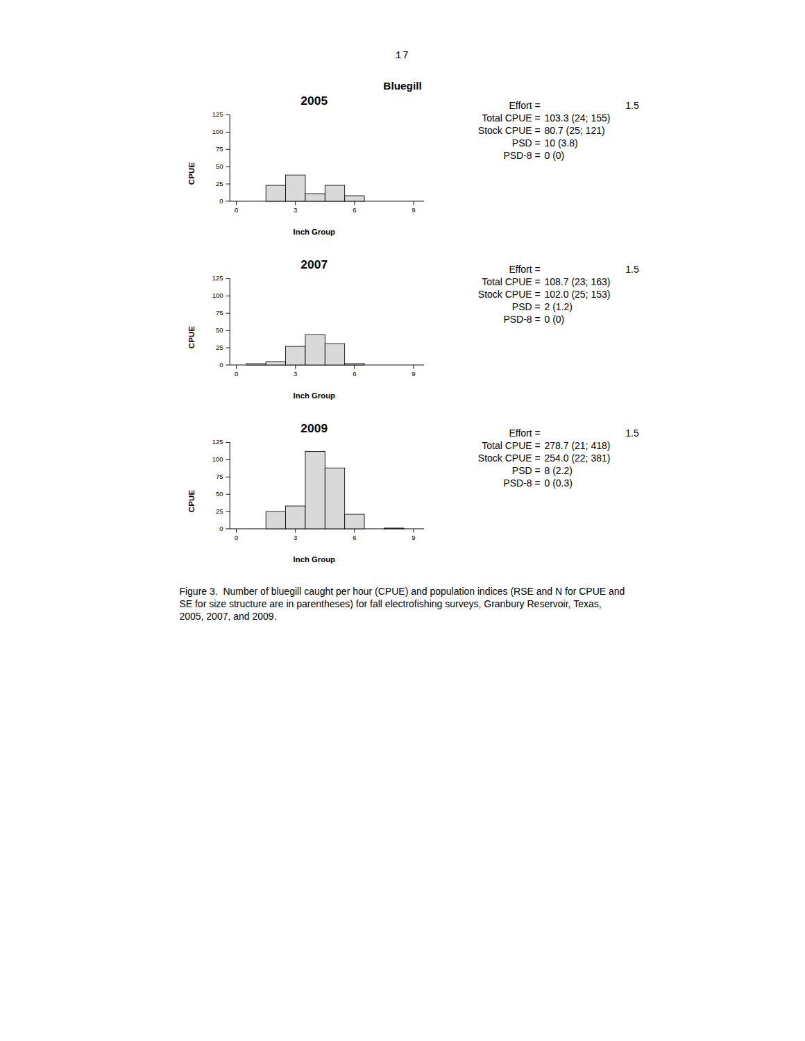17
Bluegill
2005
CPUE
0 25 50 75 100 125 0 3 6 9
Inch Group
| Effort = | 1.5 |
| Total CPUE = | 103.3 (24; 155) |
| Stock CPUE = | 80.7 (25; 121) |
| PSD = | 10 (3.8) |
| PSD-8 = | 0 (0) |
2007
CPUE
0 25 50 75 100 125 0 3 6 9
Inch Group
| Effort = | 1.5 |
| Total CPUE = | 108.7 (23; 163) |
| Stock CPUE = | 102.0 (25; 153) |
| PSD = | 2 (1.2) |
| PSD-8 = | 0 (0) |
2009
CPUE
0 25 50 75 100 125 0 3 6 9
Inch Group
| Effort = | 1.5 |
| Total CPUE = | 278.7 (21; 418) |
| Stock CPUE = | 254.0 (22; 381) |
| PSD = | 8 (2.2) |
| PSD-8 = | 0 (0.3) |
Figure 3. Number of bluegill caught per hour (CPUE) and population indices (RSE and N for CPUE and SE for size structure are in parentheses) for fall electrofishing surveys, Granbury Reservoir, Texas, 2005, 2007, and 2009.